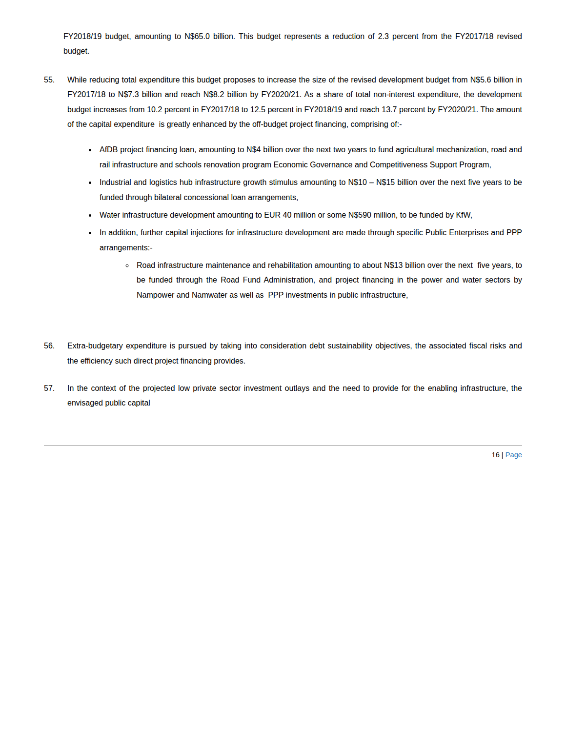FY2018/19 budget, amounting to N$65.0 billion. This budget represents a reduction of 2.3 percent from the FY2017/18 revised budget.
55.
While reducing total expenditure this budget proposes to increase the size of the revised development budget from N$5.6 billion in FY2017/18 to N$7.3 billion and reach N$8.2 billion by FY2020/21. As a share of total non-interest expenditure, the development budget increases from 10.2 percent in FY2017/18 to 12.5 percent in FY2018/19 and reach 13.7 percent by FY2020/21. The amount of the capital expenditure is greatly enhanced by the off-budget project financing, comprising of:-
AfDB project financing loan, amounting to N$4 billion over the next two years to fund agricultural mechanization, road and rail infrastructure and schools renovation program Economic Governance and Competitiveness Support Program,
Industrial and logistics hub infrastructure growth stimulus amounting to N$10 – N$15 billion over the next five years to be funded through bilateral concessional loan arrangements,
Water infrastructure development amounting to EUR 40 million or some N$590 million, to be funded by KfW,
In addition, further capital injections for infrastructure development are made through specific Public Enterprises and PPP arrangements:-
Road infrastructure maintenance and rehabilitation amounting to about N$13 billion over the next five years, to be funded through the Road Fund Administration, and project financing in the power and water sectors by Nampower and Namwater as well as PPP investments in public infrastructure,
56.
Extra-budgetary expenditure is pursued by taking into consideration debt sustainability objectives, the associated fiscal risks and the efficiency such direct project financing provides.
57.
In the context of the projected low private sector investment outlays and the need to provide for the enabling infrastructure, the envisaged public capital
16 | Page